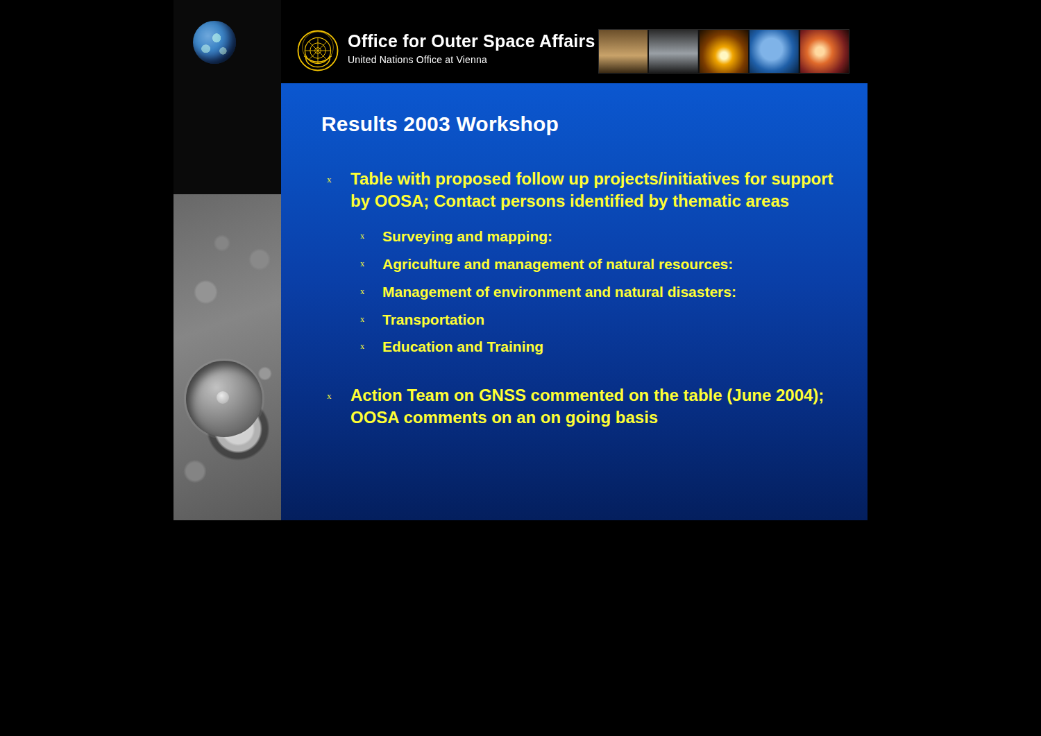Office for Outer Space Affairs
United Nations Office at Vienna
Results 2003 Workshop
Table with proposed follow up projects/initiatives for support by OOSA; Contact persons identified by thematic areas
Surveying and mapping:
Agriculture and management of natural resources:
Management of environment and natural disasters:
Transportation
Education and Training
Action Team on GNSS commented on the table (June 2004); OOSA comments on an on going basis